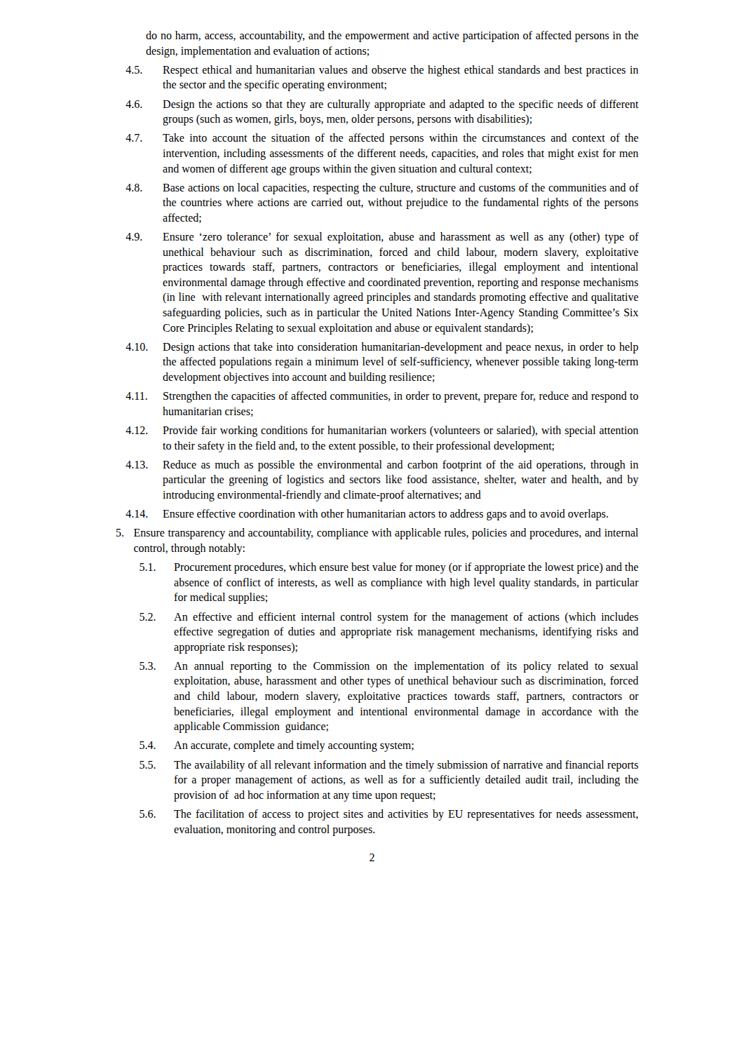do no harm, access, accountability, and the empowerment and active participation of affected persons in the design, implementation and evaluation of actions;
4.5. Respect ethical and humanitarian values and observe the highest ethical standards and best practices in the sector and the specific operating environment;
4.6. Design the actions so that they are culturally appropriate and adapted to the specific needs of different groups (such as women, girls, boys, men, older persons, persons with disabilities);
4.7. Take into account the situation of the affected persons within the circumstances and context of the intervention, including assessments of the different needs, capacities, and roles that might exist for men and women of different age groups within the given situation and cultural context;
4.8. Base actions on local capacities, respecting the culture, structure and customs of the communities and of the countries where actions are carried out, without prejudice to the fundamental rights of the persons affected;
4.9. Ensure ‘zero tolerance’ for sexual exploitation, abuse and harassment as well as any (other) type of unethical behaviour such as discrimination, forced and child labour, modern slavery, exploitative practices towards staff, partners, contractors or beneficiaries, illegal employment and intentional environmental damage through effective and coordinated prevention, reporting and response mechanisms (in line with relevant internationally agreed principles and standards promoting effective and qualitative safeguarding policies, such as in particular the United Nations Inter-Agency Standing Committee’s Six Core Principles Relating to sexual exploitation and abuse or equivalent standards);
4.10. Design actions that take into consideration humanitarian-development and peace nexus, in order to help the affected populations regain a minimum level of self-sufficiency, whenever possible taking long-term development objectives into account and building resilience;
4.11. Strengthen the capacities of affected communities, in order to prevent, prepare for, reduce and respond to humanitarian crises;
4.12. Provide fair working conditions for humanitarian workers (volunteers or salaried), with special attention to their safety in the field and, to the extent possible, to their professional development;
4.13. Reduce as much as possible the environmental and carbon footprint of the aid operations, through in particular the greening of logistics and sectors like food assistance, shelter, water and health, and by introducing environmental-friendly and climate-proof alternatives; and
4.14. Ensure effective coordination with other humanitarian actors to address gaps and to avoid overlaps.
5. Ensure transparency and accountability, compliance with applicable rules, policies and procedures, and internal control, through notably:
5.1. Procurement procedures, which ensure best value for money (or if appropriate the lowest price) and the absence of conflict of interests, as well as compliance with high level quality standards, in particular for medical supplies;
5.2. An effective and efficient internal control system for the management of actions (which includes effective segregation of duties and appropriate risk management mechanisms, identifying risks and appropriate risk responses);
5.3. An annual reporting to the Commission on the implementation of its policy related to sexual exploitation, abuse, harassment and other types of unethical behaviour such as discrimination, forced and child labour, modern slavery, exploitative practices towards staff, partners, contractors or beneficiaries, illegal employment and intentional environmental damage in accordance with the applicable Commission guidance;
5.4. An accurate, complete and timely accounting system;
5.5. The availability of all relevant information and the timely submission of narrative and financial reports for a proper management of actions, as well as for a sufficiently detailed audit trail, including the provision of ad hoc information at any time upon request;
5.6. The facilitation of access to project sites and activities by EU representatives for needs assessment, evaluation, monitoring and control purposes.
2